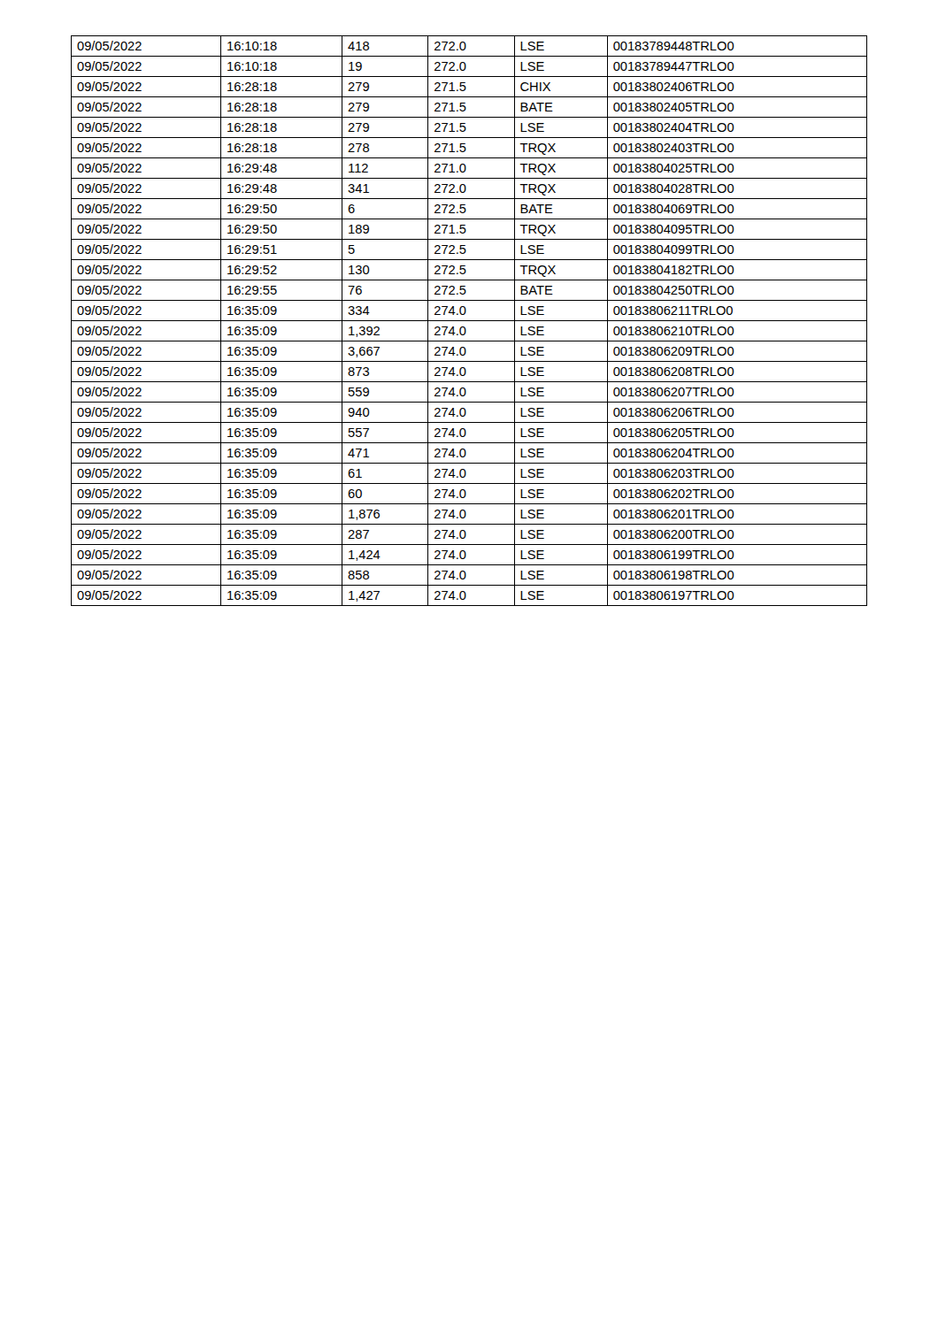| 09/05/2022 | 16:10:18 | 418 | 272.0 | LSE | 00183789448TRLO0 |
| 09/05/2022 | 16:10:18 | 19 | 272.0 | LSE | 00183789447TRLO0 |
| 09/05/2022 | 16:28:18 | 279 | 271.5 | CHIX | 00183802406TRLO0 |
| 09/05/2022 | 16:28:18 | 279 | 271.5 | BATE | 00183802405TRLO0 |
| 09/05/2022 | 16:28:18 | 279 | 271.5 | LSE | 00183802404TRLO0 |
| 09/05/2022 | 16:28:18 | 278 | 271.5 | TRQX | 00183802403TRLO0 |
| 09/05/2022 | 16:29:48 | 112 | 271.0 | TRQX | 00183804025TRLO0 |
| 09/05/2022 | 16:29:48 | 341 | 272.0 | TRQX | 00183804028TRLO0 |
| 09/05/2022 | 16:29:50 | 6 | 272.5 | BATE | 00183804069TRLO0 |
| 09/05/2022 | 16:29:50 | 189 | 271.5 | TRQX | 00183804095TRLO0 |
| 09/05/2022 | 16:29:51 | 5 | 272.5 | LSE | 00183804099TRLO0 |
| 09/05/2022 | 16:29:52 | 130 | 272.5 | TRQX | 00183804182TRLO0 |
| 09/05/2022 | 16:29:55 | 76 | 272.5 | BATE | 00183804250TRLO0 |
| 09/05/2022 | 16:35:09 | 334 | 274.0 | LSE | 00183806211TRLO0 |
| 09/05/2022 | 16:35:09 | 1,392 | 274.0 | LSE | 00183806210TRLO0 |
| 09/05/2022 | 16:35:09 | 3,667 | 274.0 | LSE | 00183806209TRLO0 |
| 09/05/2022 | 16:35:09 | 873 | 274.0 | LSE | 00183806208TRLO0 |
| 09/05/2022 | 16:35:09 | 559 | 274.0 | LSE | 00183806207TRLO0 |
| 09/05/2022 | 16:35:09 | 940 | 274.0 | LSE | 00183806206TRLO0 |
| 09/05/2022 | 16:35:09 | 557 | 274.0 | LSE | 00183806205TRLO0 |
| 09/05/2022 | 16:35:09 | 471 | 274.0 | LSE | 00183806204TRLO0 |
| 09/05/2022 | 16:35:09 | 61 | 274.0 | LSE | 00183806203TRLO0 |
| 09/05/2022 | 16:35:09 | 60 | 274.0 | LSE | 00183806202TRLO0 |
| 09/05/2022 | 16:35:09 | 1,876 | 274.0 | LSE | 00183806201TRLO0 |
| 09/05/2022 | 16:35:09 | 287 | 274.0 | LSE | 00183806200TRLO0 |
| 09/05/2022 | 16:35:09 | 1,424 | 274.0 | LSE | 00183806199TRLO0 |
| 09/05/2022 | 16:35:09 | 858 | 274.0 | LSE | 00183806198TRLO0 |
| 09/05/2022 | 16:35:09 | 1,427 | 274.0 | LSE | 00183806197TRLO0 |